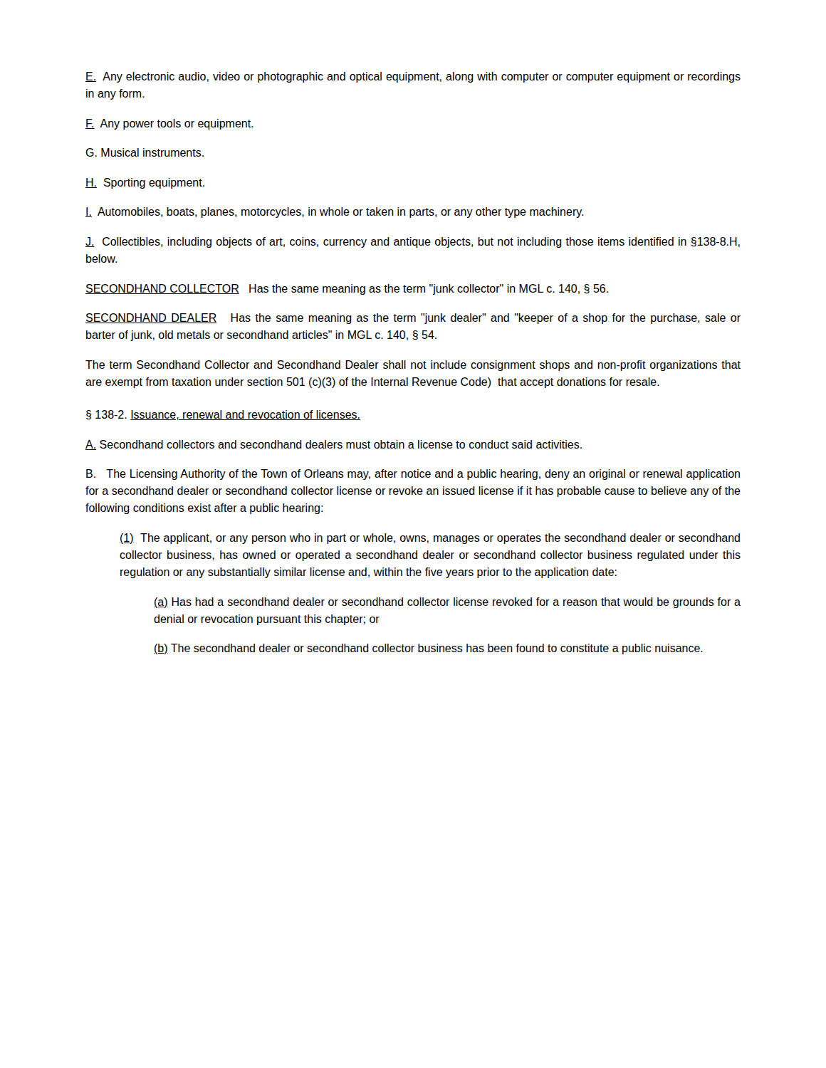E. Any electronic audio, video or photographic and optical equipment, along with computer or computer equipment or recordings in any form.
F. Any power tools or equipment.
G. Musical instruments.
H. Sporting equipment.
I. Automobiles, boats, planes, motorcycles, in whole or taken in parts, or any other type machinery.
J. Collectibles, including objects of art, coins, currency and antique objects, but not including those items identified in §138-8.H, below.
SECONDHAND COLLECTOR Has the same meaning as the term "junk collector" in MGL c. 140, § 56.
SECONDHAND DEALER Has the same meaning as the term "junk dealer" and "keeper of a shop for the purchase, sale or barter of junk, old metals or secondhand articles" in MGL c. 140, § 54.
The term Secondhand Collector and Secondhand Dealer shall not include consignment shops and non-profit organizations that are exempt from taxation under section 501 (c)(3) of the Internal Revenue Code) that accept donations for resale.
§ 138-2. Issuance, renewal and revocation of licenses.
A. Secondhand collectors and secondhand dealers must obtain a license to conduct said activities.
B. The Licensing Authority of the Town of Orleans may, after notice and a public hearing, deny an original or renewal application for a secondhand dealer or secondhand collector license or revoke an issued license if it has probable cause to believe any of the following conditions exist after a public hearing:
(1) The applicant, or any person who in part or whole, owns, manages or operates the secondhand dealer or secondhand collector business, has owned or operated a secondhand dealer or secondhand collector business regulated under this regulation or any substantially similar license and, within the five years prior to the application date:
(a) Has had a secondhand dealer or secondhand collector license revoked for a reason that would be grounds for a denial or revocation pursuant this chapter; or
(b) The secondhand dealer or secondhand collector business has been found to constitute a public nuisance.